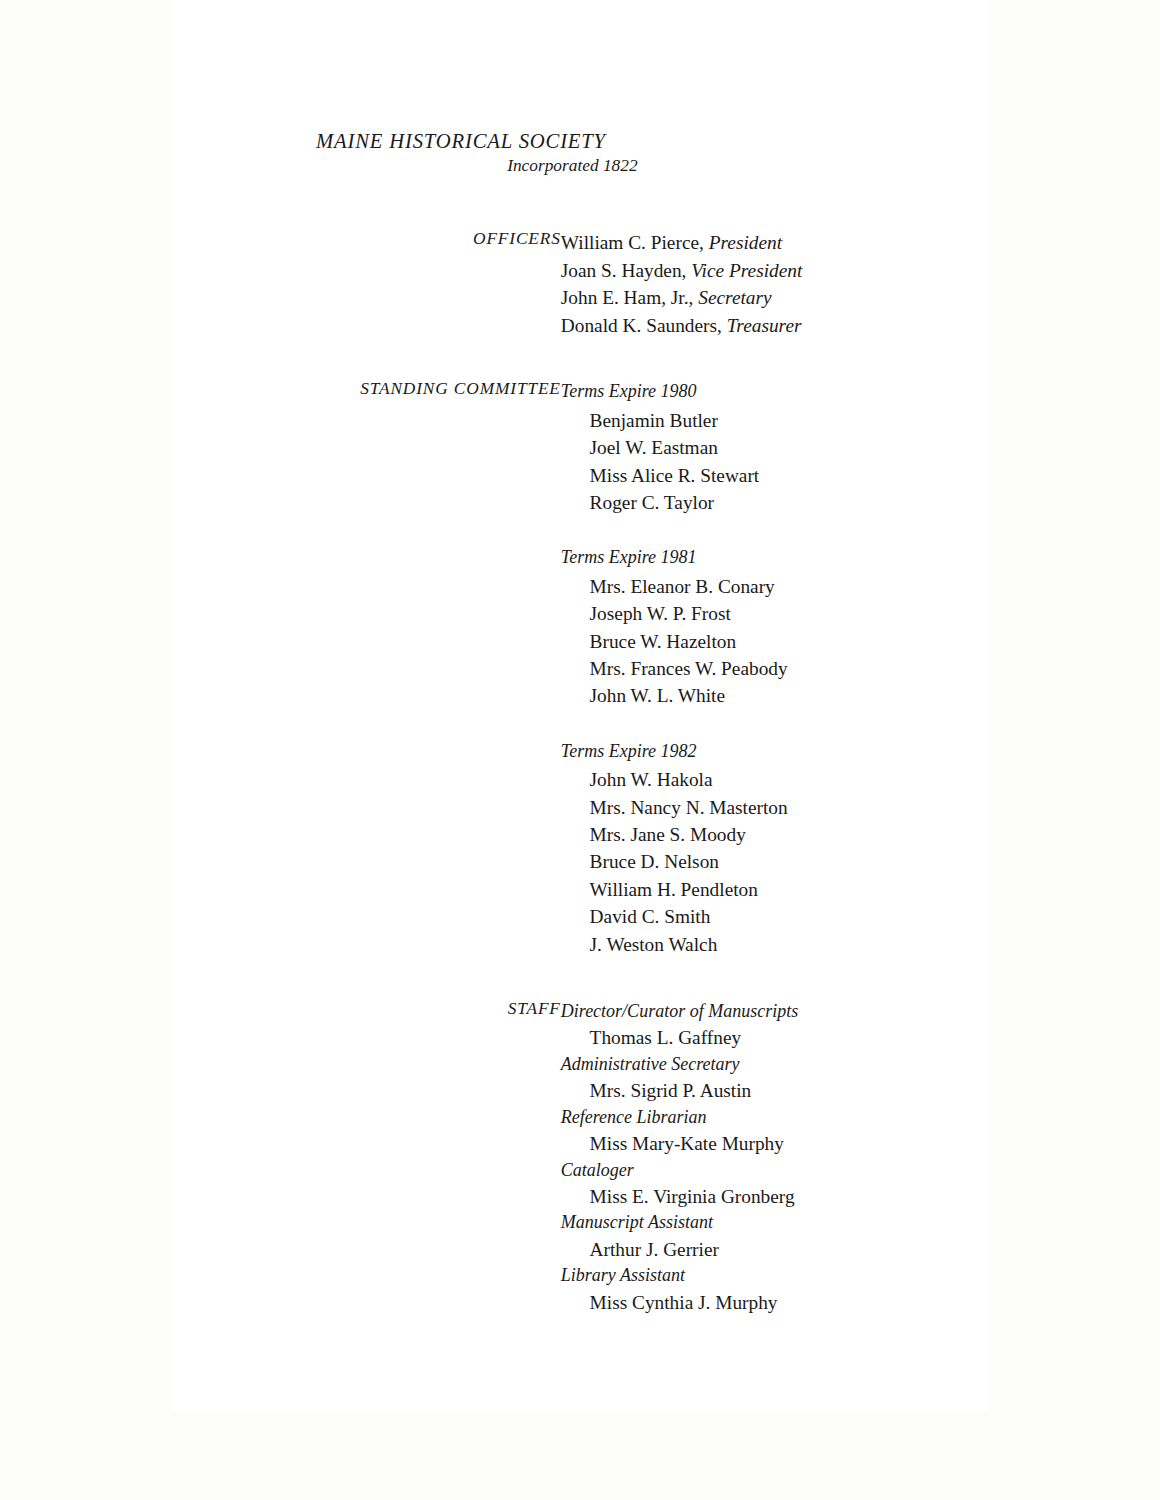MAINE HISTORICAL SOCIETY
Incorporated 1822
| OFFICERS | William C. Pierce, President Joan S. Hayden, Vice President John E. Ham, Jr., Secretary Donald K. Saunders, Treasurer |
| STANDING COMMITTEE | Terms Expire 1980 Benjamin Butler Joel W. Eastman Miss Alice R. Stewart Roger C. Taylor Terms Expire 1981 Mrs. Eleanor B. Conary Joseph W. P. Frost Bruce W. Hazelton Mrs. Frances W. Peabody John W. L. White Terms Expire 1982 John W. Hakola Mrs. Nancy N. Masterton Mrs. Jane S. Moody Bruce D. Nelson William H. Pendleton David C. Smith J. Weston Walch |
| STAFF | Director/Curator of Manuscripts Thomas L. Gaffney Administrative Secretary Mrs. Sigrid P. Austin Reference Librarian Miss Mary-Kate Murphy Cataloger Miss E. Virginia Gronberg Manuscript Assistant Arthur J. Gerrier Library Assistant Miss Cynthia J. Murphy |